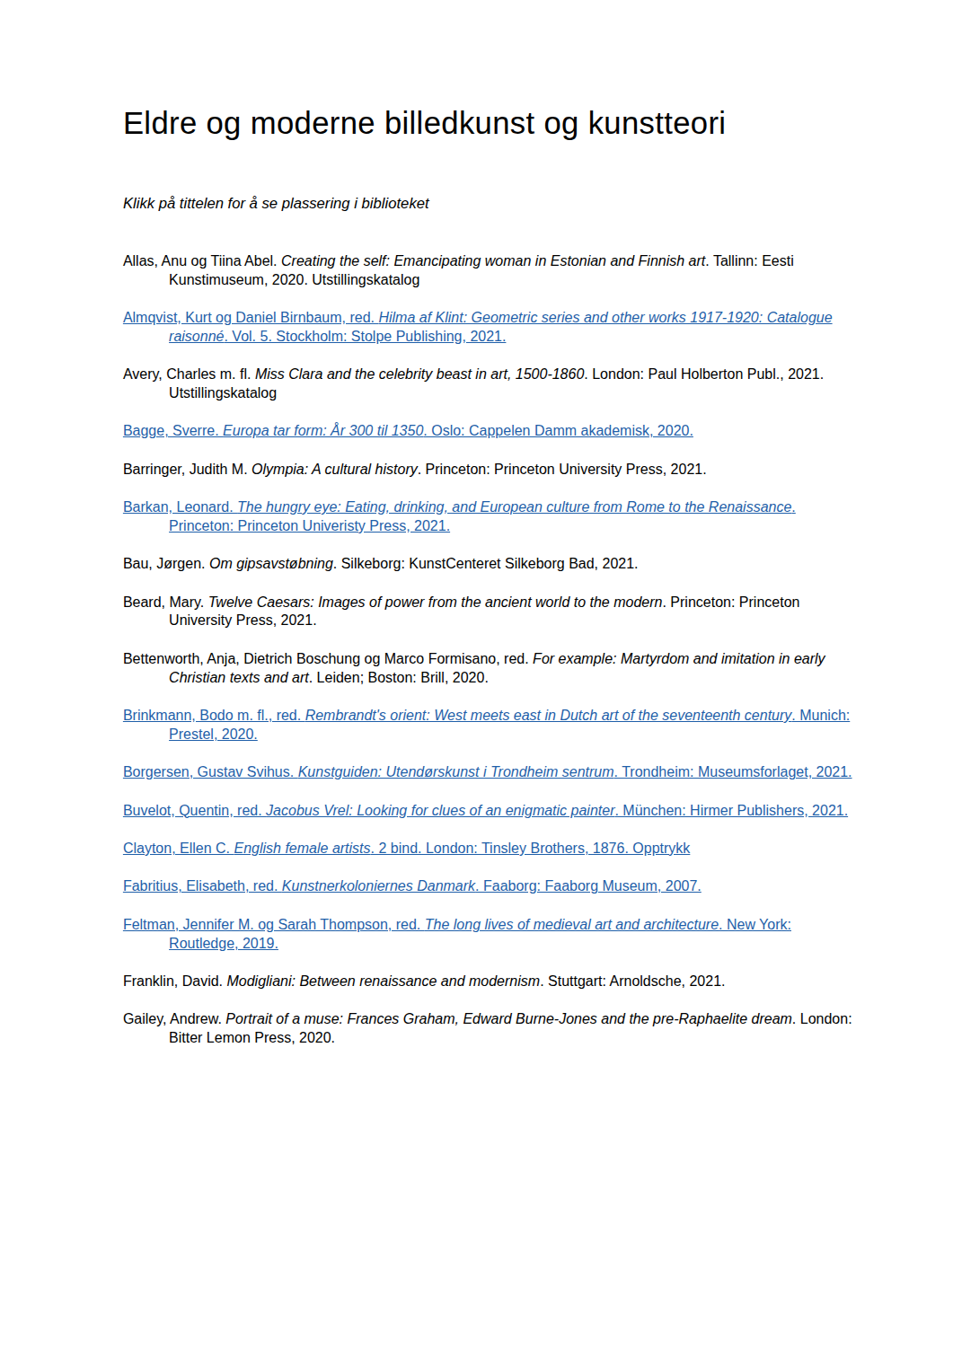Eldre og moderne billedkunst og kunstteori
Klikk på tittelen for å se plassering i biblioteket
Allas, Anu og Tiina Abel. Creating the self: Emancipating woman in Estonian and Finnish art. Tallinn: Eesti Kunstimuseum, 2020. Utstillingskatalog
Almqvist, Kurt og Daniel Birnbaum, red. Hilma af Klint: Geometric series and other works 1917-1920: Catalogue raisonné. Vol. 5. Stockholm: Stolpe Publishing, 2021.
Avery, Charles m. fl. Miss Clara and the celebrity beast in art, 1500-1860. London: Paul Holberton Publ., 2021. Utstillingskatalog
Bagge, Sverre. Europa tar form: År 300 til 1350. Oslo: Cappelen Damm akademisk, 2020.
Barringer, Judith M. Olympia: A cultural history. Princeton: Princeton University Press, 2021.
Barkan, Leonard. The hungry eye: Eating, drinking, and European culture from Rome to the Renaissance. Princeton: Princeton Univeristy Press, 2021.
Bau, Jørgen. Om gipsavstøbning. Silkeborg: KunstCenteret Silkeborg Bad, 2021.
Beard, Mary. Twelve Caesars: Images of power from the ancient world to the modern. Princeton: Princeton University Press, 2021.
Bettenworth, Anja, Dietrich Boschung og Marco Formisano, red. For example: Martyrdom and imitation in early Christian texts and art. Leiden; Boston: Brill, 2020.
Brinkmann, Bodo m. fl., red. Rembrandt's orient: West meets east in Dutch art of the seventeenth century. Munich: Prestel, 2020.
Borgersen, Gustav Svihus. Kunstguiden: Utendørskunst i Trondheim sentrum. Trondheim: Museumsforlaget, 2021.
Buvelot, Quentin, red. Jacobus Vrel: Looking for clues of an enigmatic painter. München: Hirmer Publishers, 2021.
Clayton, Ellen C. English female artists. 2 bind. London: Tinsley Brothers, 1876. Opptrykk
Fabritius, Elisabeth, red. Kunstnerkoloniernes Danmark. Faaborg: Faaborg Museum, 2007.
Feltman, Jennifer M. og Sarah Thompson, red. The long lives of medieval art and architecture. New York: Routledge, 2019.
Franklin, David. Modigliani: Between renaissance and modernism. Stuttgart: Arnoldsche, 2021.
Gailey, Andrew. Portrait of a muse: Frances Graham, Edward Burne-Jones and the pre-Raphaelite dream. London: Bitter Lemon Press, 2020.